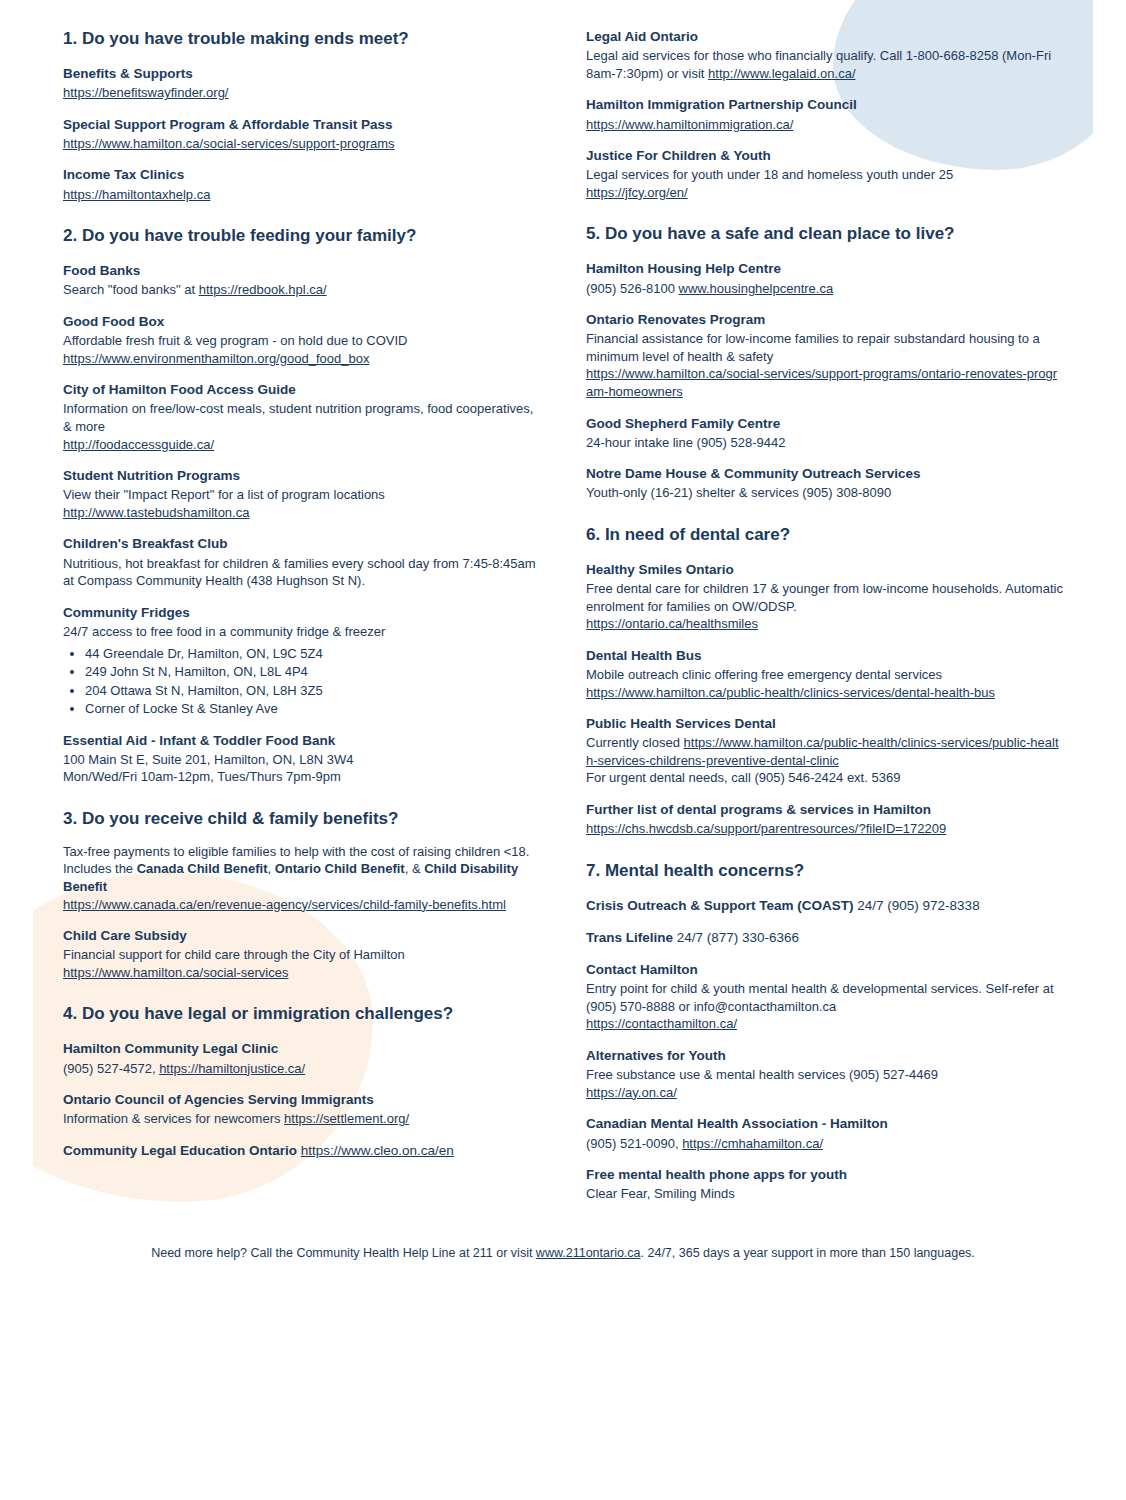1. Do you have trouble making ends meet?
Benefits & Supports
https://benefitswayfinder.org/
Special Support Program & Affordable Transit Pass
https://www.hamilton.ca/social-services/support-programs
Income Tax Clinics
https://hamiltontaxhelp.ca
2. Do you have trouble feeding your family?
Food Banks
Search "food banks" at https://redbook.hpl.ca/
Good Food Box
Affordable fresh fruit & veg program - on hold due to COVID
https://www.environmenthamilton.org/good_food_box
City of Hamilton Food Access Guide
Information on free/low-cost meals, student nutrition programs, food cooperatives, & more
http://foodaccessguide.ca/
Student Nutrition Programs
View their "Impact Report" for a list of program locations
http://www.tastebudshamilton.ca
Children's Breakfast Club
Nutritious, hot breakfast for children & families every school day from 7:45-8:45am at Compass Community Health (438 Hughson St N).
Community Fridges
24/7 access to free food in a community fridge & freezer
44 Greendale Dr, Hamilton, ON, L9C 5Z4
249 John St N, Hamilton, ON, L8L 4P4
204 Ottawa St N, Hamilton, ON, L8H 3Z5
Corner of Locke St & Stanley Ave
Essential Aid - Infant & Toddler Food Bank
100 Main St E, Suite 201, Hamilton, ON, L8N 3W4
Mon/Wed/Fri 10am-12pm, Tues/Thurs 7pm-9pm
3. Do you receive child & family benefits?
Tax-free payments to eligible families to help with the cost of raising children <18. Includes the Canada Child Benefit, Ontario Child Benefit, & Child Disability Benefit
https://www.canada.ca/en/revenue-agency/services/child-family-benefits.html
Child Care Subsidy
Financial support for child care through the City of Hamilton
https://www.hamilton.ca/social-services
4. Do you have legal or immigration challenges?
Hamilton Community Legal Clinic
(905) 527-4572, https://hamiltonjustice.ca/
Ontario Council of Agencies Serving Immigrants
Information & services for newcomers https://settlement.org/
Community Legal Education Ontario https://www.cleo.on.ca/en
Legal Aid Ontario
Legal aid services for those who financially qualify. Call 1-800-668-8258 (Mon-Fri 8am-7:30pm) or visit http://www.legalaid.on.ca/
Hamilton Immigration Partnership Council
https://www.hamiltonimmigration.ca/
Justice For Children & Youth
Legal services for youth under 18 and homeless youth under 25
https://jfcy.org/en/
5. Do you have a safe and clean place to live?
Hamilton Housing Help Centre
(905) 526-8100 www.housinghelpcentre.ca
Ontario Renovates Program
Financial assistance for low-income families to repair substandard housing to a minimum level of health & safety
https://www.hamilton.ca/social-services/support-programs/ontario-renovates-program-homeowners
Good Shepherd Family Centre
24-hour intake line (905) 528-9442
Notre Dame House & Community Outreach Services
Youth-only (16-21) shelter & services (905) 308-8090
6. In need of dental care?
Healthy Smiles Ontario
Free dental care for children 17 & younger from low-income households. Automatic enrolment for families on OW/ODSP.
https://ontario.ca/healthsmiles
Dental Health Bus
Mobile outreach clinic offering free emergency dental services
https://www.hamilton.ca/public-health/clinics-services/dental-health-bus
Public Health Services Dental
Currently closed https://www.hamilton.ca/public-health/clinics-services/public-health-services-childrens-preventive-dental-clinic
For urgent dental needs, call (905) 546-2424 ext. 5369
Further list of dental programs & services in Hamilton
https://chs.hwcdsb.ca/support/parentresources/?fileID=172209
7. Mental health concerns?
Crisis Outreach & Support Team (COAST) 24/7 (905) 972-8338
Trans Lifeline 24/7 (877) 330-6366
Contact Hamilton
Entry point for child & youth mental health & developmental services. Self-refer at (905) 570-8888 or info@contacthamilton.ca
https://contacthamilton.ca/
Alternatives for Youth
Free substance use & mental health services (905) 527-4469
https://ay.on.ca/
Canadian Mental Health Association - Hamilton
(905) 521-0090, https://cmhahamilton.ca/
Free mental health phone apps for youth
Clear Fear, Smiling Minds
Need more help? Call the Community Health Help Line at 211 or visit www.211ontario.ca. 24/7, 365 days a year support in more than 150 languages.